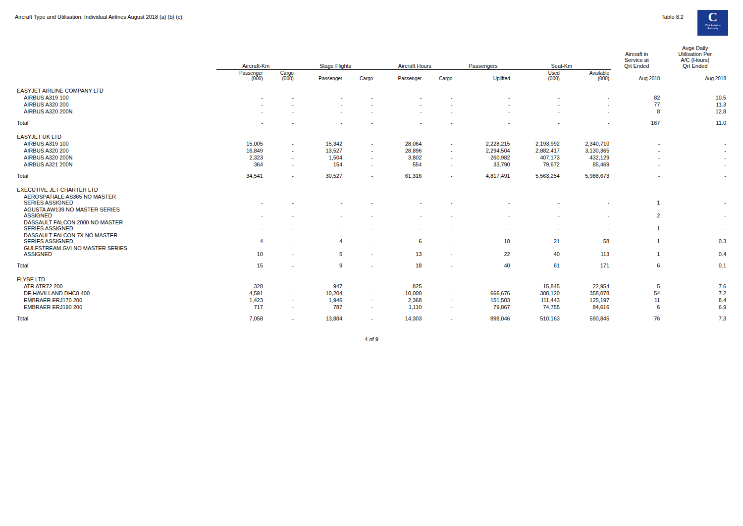Aircraft Type and Utilisation: Individual Airlines August 2018 (a) (b) (c)
Table 8.2
CCivil Aviation
Authority
| | Aircraft-Km | Stage Flights | Aircraft Hours | Passengers | Seat-Km | Aircraft in Service at Qrt Ended | Avge Daily Utilisation Per A/C (Hours) Qrt Ended |
| --- | --- | --- | --- | --- | --- | --- | --- |
| | Passenger (000) | Cargo (000) | Passenger | Cargo | Passenger | Cargo | Uplifted | Used (000) | Available (000) | Aug 2018 | Aug 2018 |
| EASYJET AIRLINE COMPANY LTD | |
| AIRBUS A319 100 | - | - | - | - | - | - | - | - | - | 82 | 10.5 |
| AIRBUS A320 200 | - | - | - | - | - | - | - | - | - | 77 | 11.3 |
| AIRBUS A320 200N | - | - | - | - | - | - | - | - | - | 8 | 12.8 |
| Total | - | - | - | - | - | - | - | - | - | 167 | 11.0 |
| EASYJET UK LTD | |
| AIRBUS A319 100 | 15,005 | - | 15,342 | - | 28,064 | - | 2,228,215 | 2,193,992 | 2,340,710 | - | - |
| AIRBUS A320 200 | 16,849 | - | 13,527 | - | 28,896 | - | 2,294,504 | 2,882,417 | 3,130,365 | - | - |
| AIRBUS A320 200N | 2,323 | - | 1,504 | - | 3,802 | - | 260,982 | 407,173 | 432,129 | - | - |
| AIRBUS A321 200N | 364 | - | 154 | - | 554 | - | 33,790 | 79,672 | 85,469 | - | - |
| Total | 34,541 | - | 30,527 | - | 61,316 | - | 4,817,491 | 5,563,254 | 5,988,673 | - | - |
| EXECUTIVE JET CHARTER LTD | |
| AEROSPATIALE AS365 NO MASTER SERIES ASSIGNED | - | - | - | - | - | - | - | - | - | 1 | - |
| AGUSTA AW139 NO MASTER SERIES ASSIGNED | - | - | - | - | - | - | - | - | - | 2 | - |
| DASSAULT FALCON 2000 NO MASTER SERIES ASSIGNED | - | - | - | - | - | - | - | - | - | 1 | - |
| DASSAULT FALCON 7X NO MASTER SERIES ASSIGNED | 4 | - | 4 | - | 6 | - | 18 | 21 | 58 | 1 | 0.3 |
| GULFSTREAM GVI NO MASTER SERIES ASSIGNED | 10 | - | 5 | - | 13 | - | 22 | 40 | 113 | 1 | 0.4 |
| Total | 15 | - | 9 | - | 18 | - | 40 | 61 | 171 | 6 | 0.1 |
| FLYBE LTD | |
| ATR ATR72 200 | 328 | - | 947 | - | 825 | - | - | 15,845 | 22,954 | 5 | 7.6 |
| DE HAVILLAND DHC8 400 | 4,591 | - | 10,204 | - | 10,000 | - | 666,676 | 308,120 | 358,078 | 54 | 7.2 |
| EMBRAER ERJ170 200 | 1,423 | - | 1,946 | - | 2,368 | - | 151,503 | 111,443 | 125,197 | 11 | 8.4 |
| EMBRAER ERJ190 200 | 717 | - | 787 | - | 1,110 | - | 79,867 | 74,755 | 84,616 | 6 | 6.9 |
| Total | 7,058 | - | 13,884 | - | 14,303 | - | 898,046 | 510,163 | 590,845 | 76 | 7.3 |
4 of 9